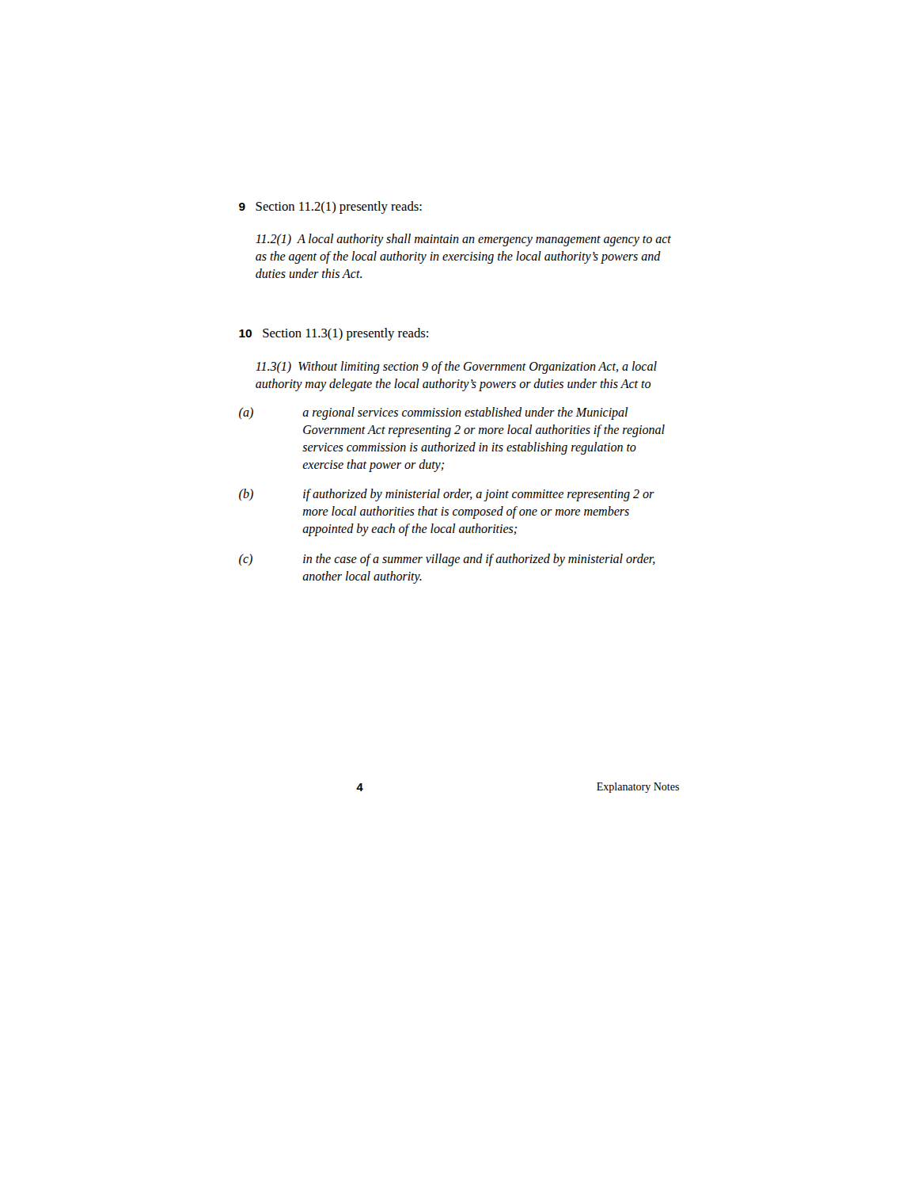9 Section 11.2(1) presently reads:
11.2(1) A local authority shall maintain an emergency management agency to act as the agent of the local authority in exercising the local authority’s powers and duties under this Act.
10 Section 11.3(1) presently reads:
11.3(1) Without limiting section 9 of the Government Organization Act, a local authority may delegate the local authority’s powers or duties under this Act to
(a) a regional services commission established under the Municipal Government Act representing 2 or more local authorities if the regional services commission is authorized in its establishing regulation to exercise that power or duty;
(b) if authorized by ministerial order, a joint committee representing 2 or more local authorities that is composed of one or more members appointed by each of the local authorities;
(c) in the case of a summer village and if authorized by ministerial order, another local authority.
4 Explanatory Notes